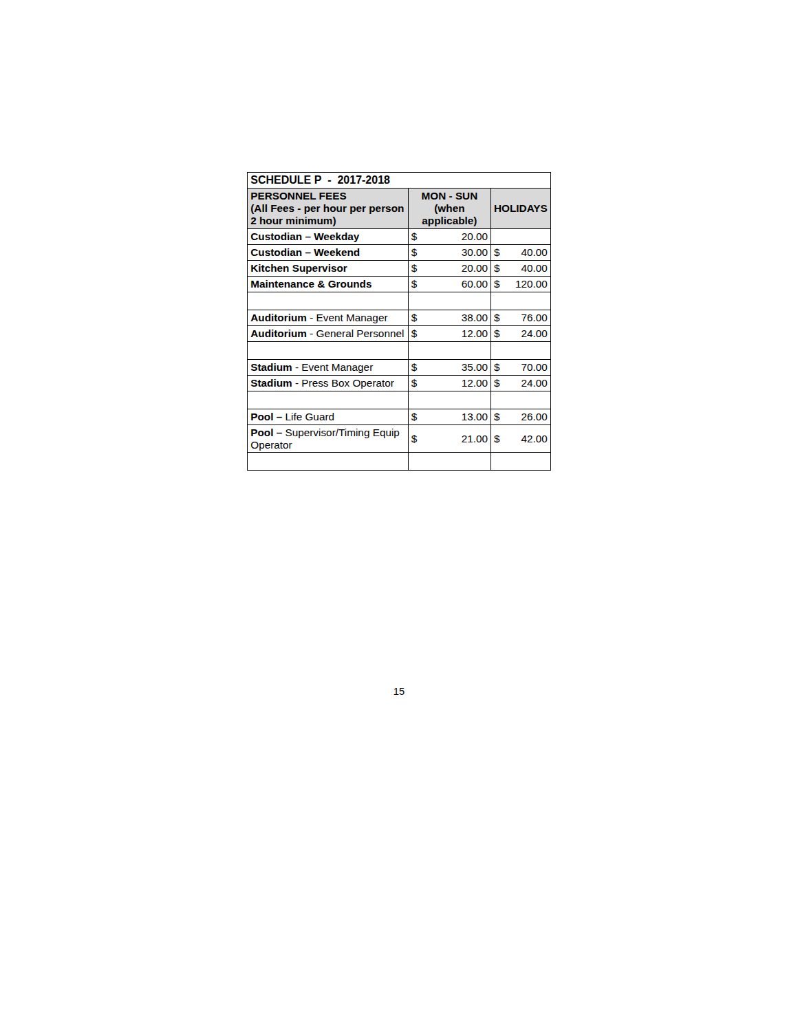| SCHEDULE P - 2017-2018 |
| PERSONNEL FEES (All Fees - per hour per person 2 hour minimum) | MON - SUN (when applicable) | HOLIDAYS |
| Custodian – Weekday | $ 20.00 | |
| Custodian – Weekend | $ 30.00 | $ 40.00 |
| Kitchen Supervisor | $ 20.00 | $ 40.00 |
| Maintenance & Grounds | $ 60.00 | $ 120.00 |
| Auditorium - Event Manager | $ 38.00 | $ 76.00 |
| Auditorium - General Personnel | $ 12.00 | $ 24.00 |
| Stadium - Event Manager | $ 35.00 | $ 70.00 |
| Stadium - Press Box Operator | $ 12.00 | $ 24.00 |
| Pool – Life Guard | $ 13.00 | $ 26.00 |
| Pool – Supervisor/Timing Equip Operator | $ 21.00 | $ 42.00 |
15